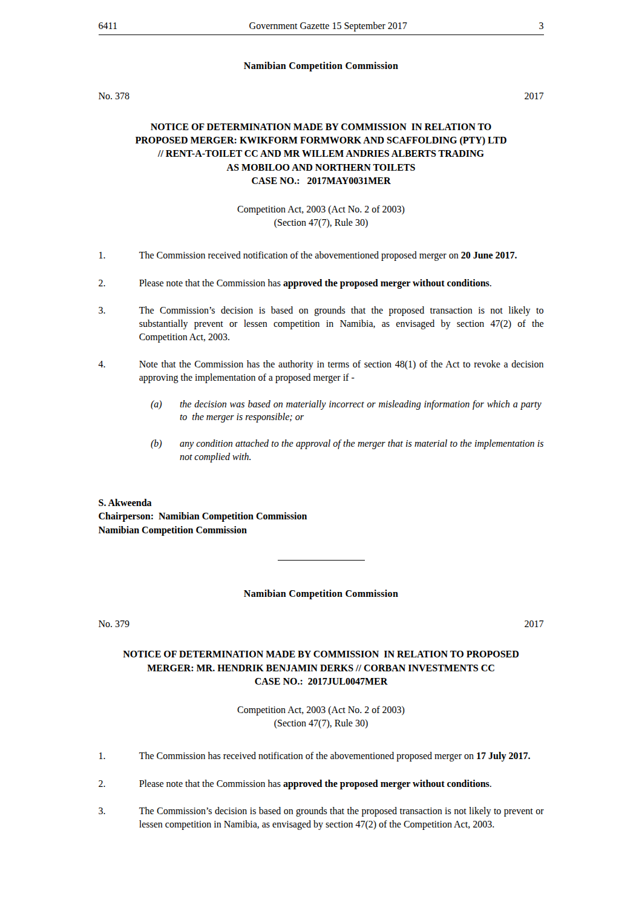6411 Government Gazette 15 September 2017 3
Namibian Competition Commission
No. 378 2017
Notice of determination made by Commission in relation to
proposed merger: Kwikform Formwork and Scaffolding (Pty) Ltd
// Rent-A-Toilet CC and Mr Willem Andries Alberts trading
as Mobiloo and Northern Toilets
Case No.: 2017MAY0031MER
Competition Act, 2003 (Act No. 2 of 2003)
(Section 47(7), Rule 30)
The Commission received notification of the abovementioned proposed merger on 20 June 2017.
Please note that the Commission has approved the proposed merger without conditions.
The Commission’s decision is based on grounds that the proposed transaction is not likely to substantially prevent or lessen competition in Namibia, as envisaged by section 47(2) of the Competition Act, 2003.
Note that the Commission has the authority in terms of section 48(1) of the Act to revoke a decision approving the implementation of a proposed merger if -
the decision was based on materially incorrect or misleading information for which a party to the merger is responsible; or
any condition attached to the approval of the merger that is material to the implementation is not complied with.
S. Akweenda
Chairperson: Namibian Competition Commission
Namibian Competition Commission
Namibian Competition Commission
No. 379 2017
Notice of determination made by Commission in relation to proposed
merger: Mr. Hendrik Benjamin Derks // Corban Investments CC
Case No.: 2017JUL0047MER
Competition Act, 2003 (Act No. 2 of 2003)
(Section 47(7), Rule 30)
The Commission has received notification of the abovementioned proposed merger on 17 July 2017.
Please note that the Commission has approved the proposed merger without conditions.
The Commission’s decision is based on grounds that the proposed transaction is not likely to prevent or lessen competition in Namibia, as envisaged by section 47(2) of the Competition Act, 2003.